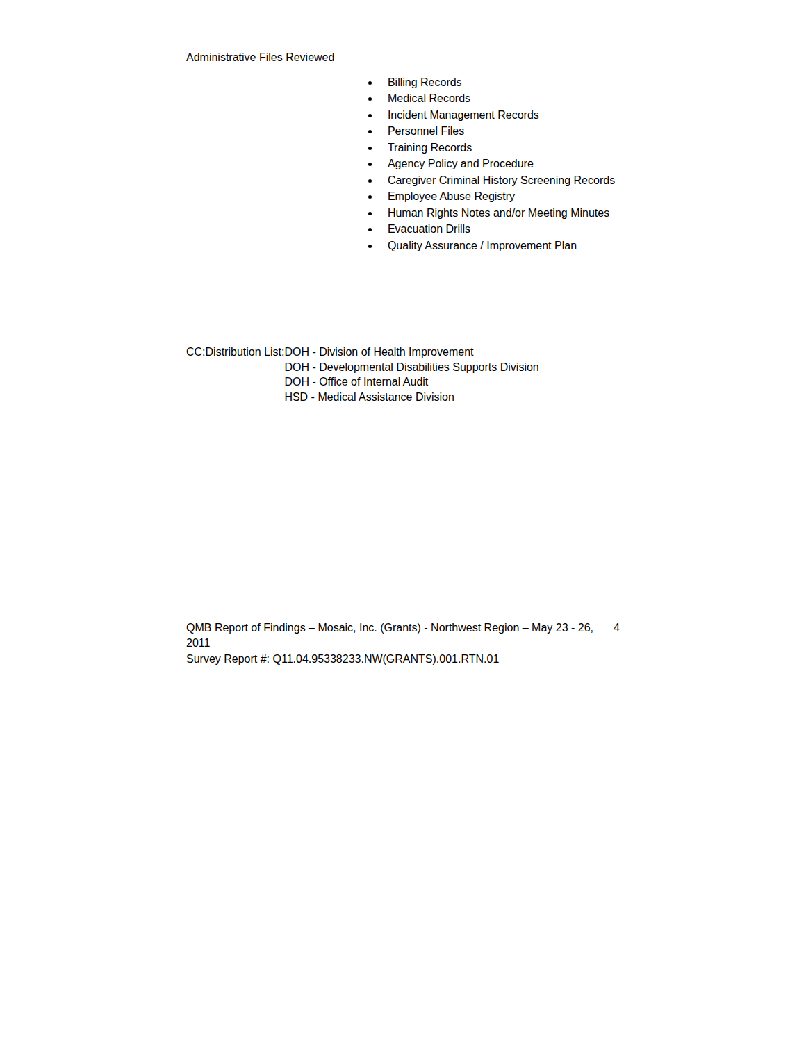Administrative Files Reviewed
Billing Records
Medical Records
Incident Management Records
Personnel Files
Training Records
Agency Policy and Procedure
Caregiver Criminal History Screening Records
Employee Abuse Registry
Human Rights Notes and/or Meeting Minutes
Evacuation Drills
Quality Assurance / Improvement Plan
| CC: | Distribution List: | DOH - Division of Health Improvement DOH - Developmental Disabilities Supports Division DOH - Office of Internal Audit HSD - Medical Assistance Division |
QMB Report of Findings – Mosaic, Inc. (Grants) - Northwest Region – May 23 - 26, 2011
4
Survey Report #: Q11.04.95338233.NW(GRANTS).001.RTN.01